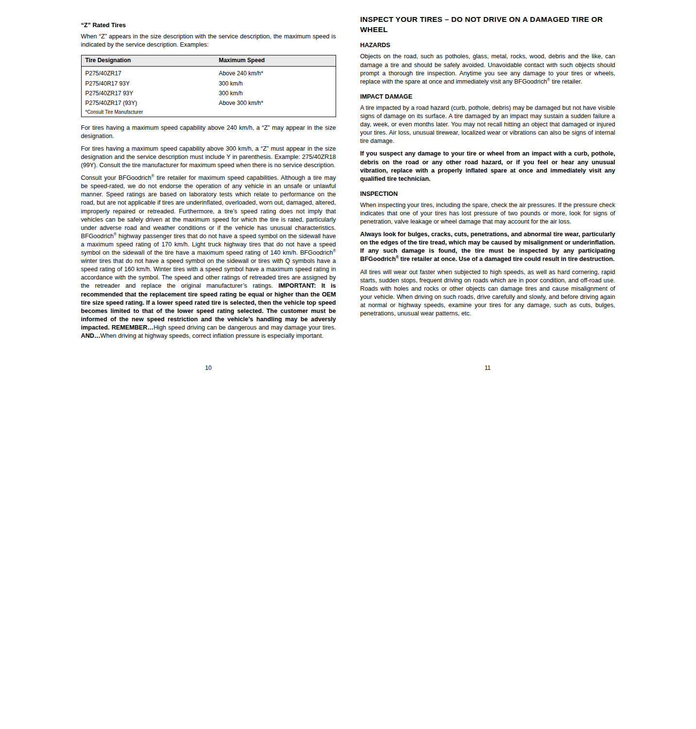“Z” Rated Tires
When “Z” appears in the size description with the service description, the maximum speed is indicated by the service description. Examples:
| Tire Designation | Maximum Speed |
| --- | --- |
| P275/40ZR17 | Above 240 km/h* |
| P275/40R17 93Y | 300 km/h |
| P275/40ZR17 93Y | 300 km/h |
| P275/40ZR17 (93Y) | Above 300 km/h* |
| *Consult Tire Manufacturer |
For tires having a maximum speed capability above 240 km/h, a “Z” may appear in the size designation.
For tires having a maximum speed capability above 300 km/h, a “Z” must appear in the size designation and the service description must include Y in parenthesis. Example: 275/40ZR18 (99Y). Consult the tire manufacturer for maximum speed when there is no service description.
Consult your BFGoodrich® tire retailer for maximum speed capabilities. Although a tire may be speed-rated, we do not endorse the operation of any vehicle in an unsafe or unlawful manner. Speed ratings are based on laboratory tests which relate to performance on the road, but are not applicable if tires are underinflated, overloaded, worn out, damaged, altered, improperly repaired or retreaded. Furthermore, a tire’s speed rating does not imply that vehicles can be safely driven at the maximum speed for which the tire is rated, particularly under adverse road and weather conditions or if the vehicle has unusual characteristics. BFGoodrich® highway passenger tires that do not have a speed symbol on the sidewall have a maximum speed rating of 170 km/h. Light truck highway tires that do not have a speed symbol on the sidewall of the tire have a maximum speed rating of 140 km/h. BFGoodrich® winter tires that do not have a speed symbol on the sidewall or tires with Q symbols have a speed rating of 160 km/h. Winter tires with a speed symbol have a maximum speed rating in accordance with the symbol. The speed and other ratings of retreaded tires are assigned by the retreader and replace the original manufacturer’s ratings. IMPORTANT: It is recommended that the replacement tire speed rating be equal or higher than the OEM tire size speed rating. If a lower speed rated tire is selected, then the vehicle top speed becomes limited to that of the lower speed rating selected. The customer must be informed of the new speed restriction and the vehicle’s handling may be adversly impacted. REMEMBER…High speed driving can be dangerous and may damage your tires. AND…When driving at highway speeds, correct inflation pressure is especially important.
10
Inspect Your Tires – Do Not Drive On A Damaged Tire Or Wheel
Hazards
Objects on the road, such as potholes, glass, metal, rocks, wood, debris and the like, can damage a tire and should be safely avoided. Unavoidable contact with such objects should prompt a thorough tire inspection. Anytime you see any damage to your tires or wheels, replace with the spare at once and immediately visit any BFGoodrich® tire retailer.
Impact Damage
A tire impacted by a road hazard (curb, pothole, debris) may be damaged but not have visible signs of damage on its surface. A tire damaged by an impact may sustain a sudden failure a day, week, or even months later. You may not recall hitting an object that damaged or injured your tires. Air loss, unusual tirewear, localized wear or vibrations can also be signs of internal tire damage.
If you suspect any damage to your tire or wheel from an impact with a curb, pothole, debris on the road or any other road hazard, or if you feel or hear any unusual vibration, replace with a properly inflated spare at once and immediately visit any qualified tire technician.
Inspection
When inspecting your tires, including the spare, check the air pressures. If the pressure check indicates that one of your tires has lost pressure of two pounds or more, look for signs of penetration, valve leakage or wheel damage that may account for the air loss.
Always look for bulges, cracks, cuts, penetrations, and abnormal tire wear, particularly on the edges of the tire tread, which may be caused by misalignment or underinflation. If any such damage is found, the tire must be inspected by any participating BFGoodrich® tire retailer at once. Use of a damaged tire could result in tire destruction.
All tires will wear out faster when subjected to high speeds, as well as hard cornering, rapid starts, sudden stops, frequent driving on roads which are in poor condition, and off-road use. Roads with holes and rocks or other objects can damage tires and cause misalignment of your vehicle. When driving on such roads, drive carefully and slowly, and before driving again at normal or highway speeds, examine your tires for any damage, such as cuts, bulges, penetrations, unusual wear patterns, etc.
11